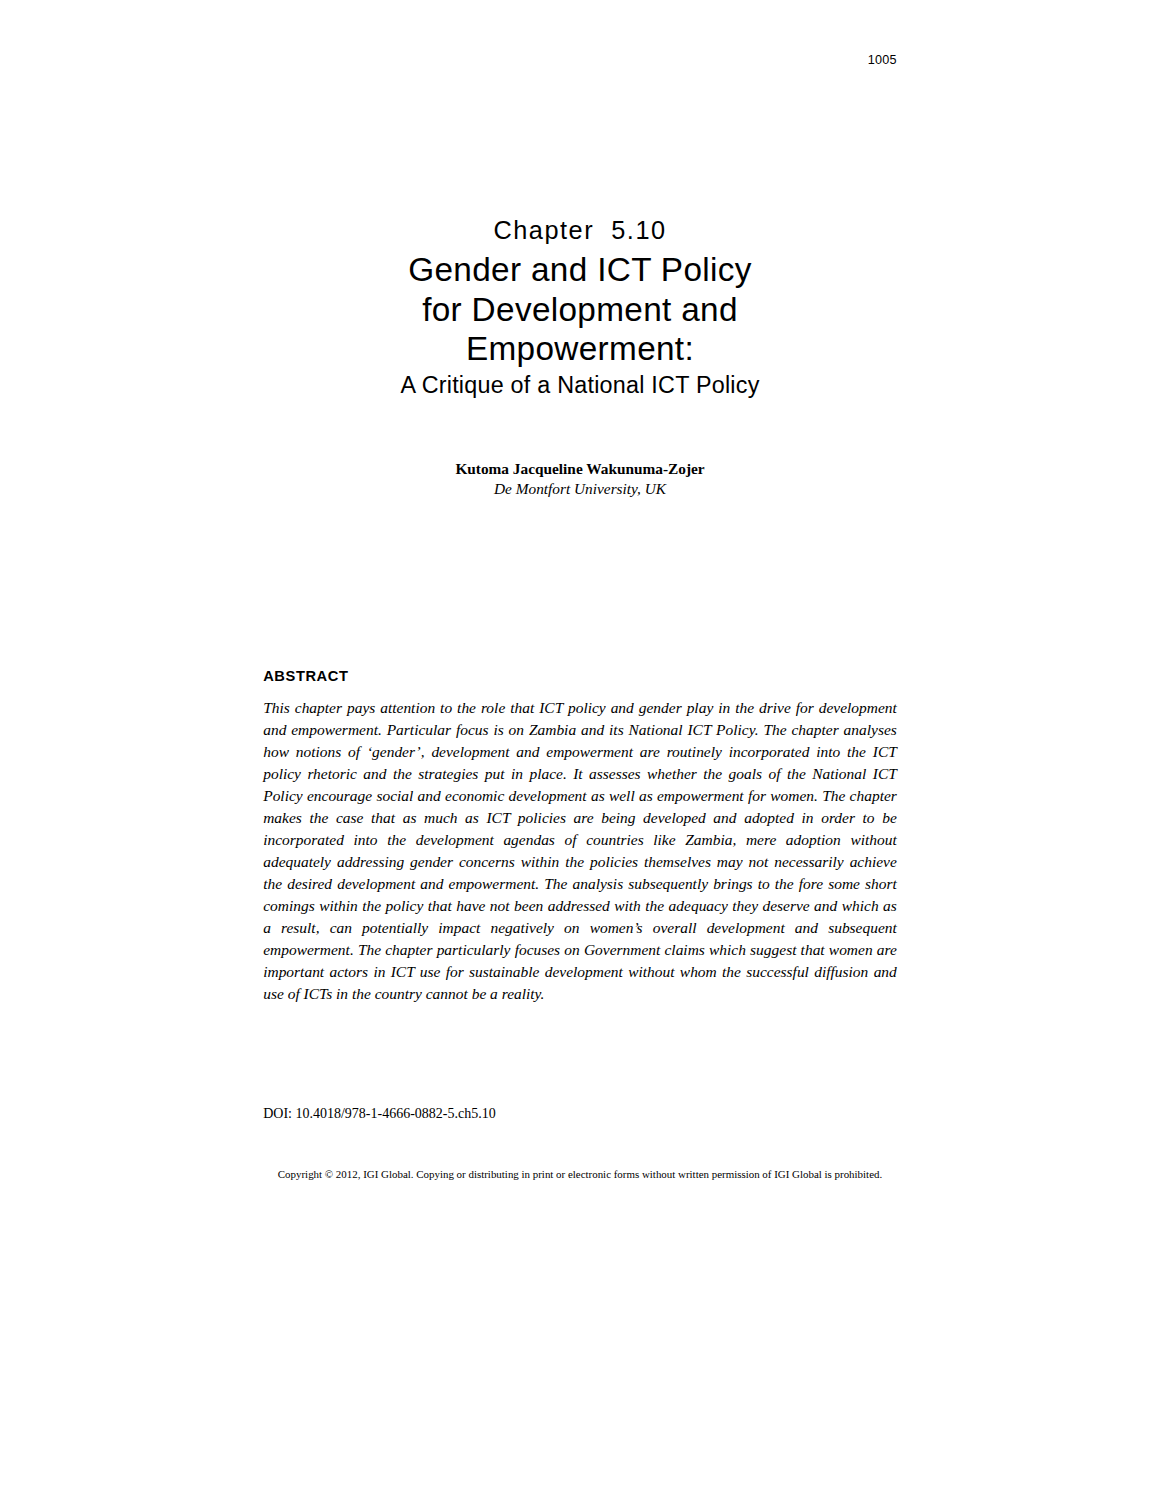1005
Chapter 5.10
Gender and ICT Policy
for Development and
Empowerment:
A Critique of a National ICT Policy
Kutoma Jacqueline Wakunuma-Zojer
De Montfort University, UK
ABSTRACT
This chapter pays attention to the role that ICT policy and gender play in the drive for development and empowerment. Particular focus is on Zambia and its National ICT Policy. The chapter analyses how notions of ‘gender’, development and empowerment are routinely incorporated into the ICT policy rhetoric and the strategies put in place. It assesses whether the goals of the National ICT Policy encourage social and economic development as well as empowerment for women. The chapter makes the case that as much as ICT policies are being developed and adopted in order to be incorporated into the development agendas of countries like Zambia, mere adoption without adequately addressing gender concerns within the policies themselves may not necessarily achieve the desired development and empowerment. The analysis subsequently brings to the fore some short comings within the policy that have not been addressed with the adequacy they deserve and which as a result, can potentially impact negatively on women’s overall development and subsequent empowerment. The chapter particularly focuses on Government claims which suggest that women are important actors in ICT use for sustainable development without whom the successful diffusion and use of ICTs in the country cannot be a reality.
DOI: 10.4018/978-1-4666-0882-5.ch5.10
Copyright © 2012, IGI Global. Copying or distributing in print or electronic forms without written permission of IGI Global is prohibited.